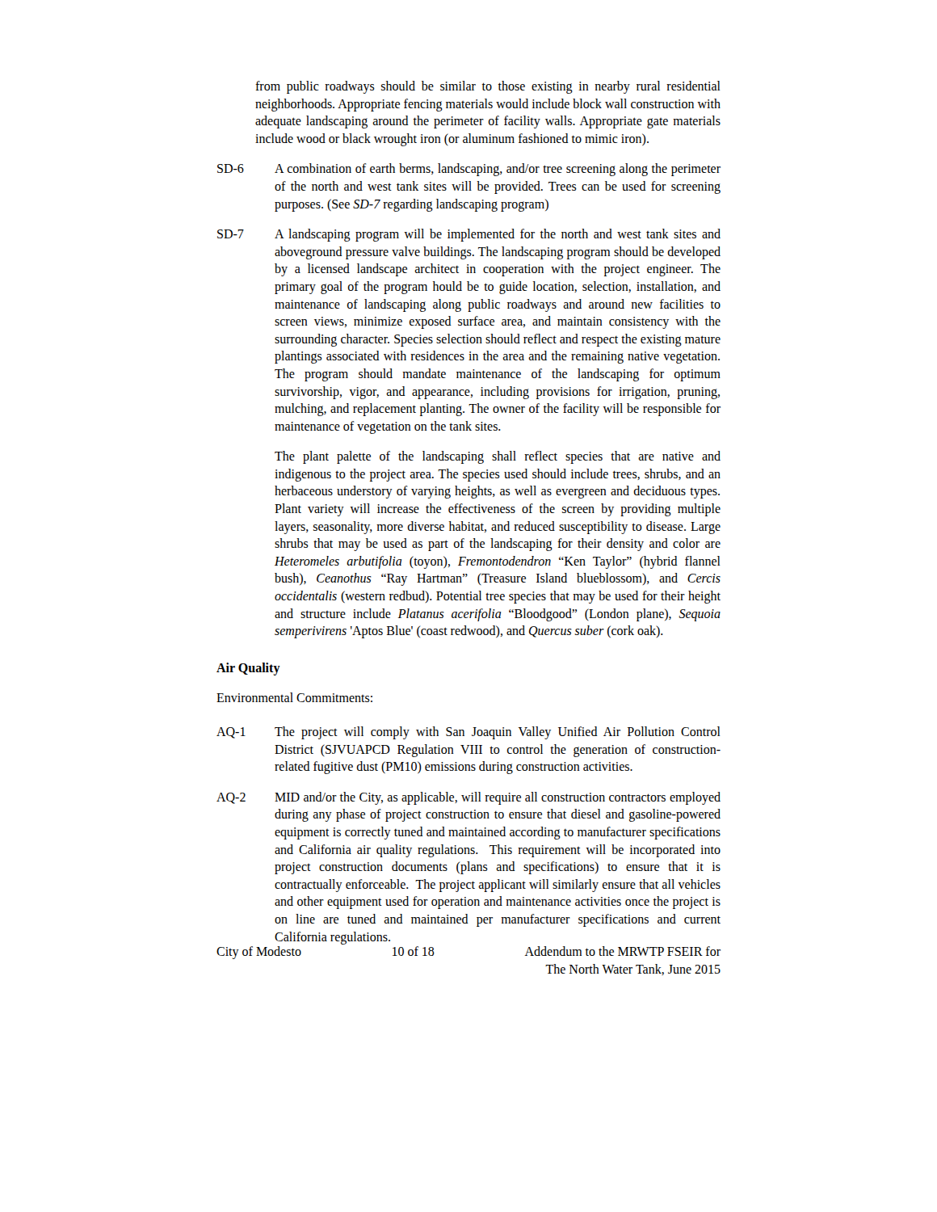from public roadways should be similar to those existing in nearby rural residential neighborhoods. Appropriate fencing materials would include block wall construction with adequate landscaping around the perimeter of facility walls. Appropriate gate materials include wood or black wrought iron (or aluminum fashioned to mimic iron).
SD-6
A combination of earth berms, landscaping, and/or tree screening along the perimeter of the north and west tank sites will be provided. Trees can be used for screening purposes. (See SD-7 regarding landscaping program)
SD-7
A landscaping program will be implemented for the north and west tank sites and aboveground pressure valve buildings. The landscaping program should be developed by a licensed landscape architect in cooperation with the project engineer. The primary goal of the program hould be to guide location, selection, installation, and maintenance of landscaping along public roadways and around new facilities to screen views, minimize exposed surface area, and maintain consistency with the surrounding character. Species selection should reflect and respect the existing mature plantings associated with residences in the area and the remaining native vegetation. The program should mandate maintenance of the landscaping for optimum survivorship, vigor, and appearance, including provisions for irrigation, pruning, mulching, and replacement planting. The owner of the facility will be responsible for maintenance of vegetation on the tank sites.
The plant palette of the landscaping shall reflect species that are native and indigenous to the project area. The species used should include trees, shrubs, and an herbaceous understory of varying heights, as well as evergreen and deciduous types. Plant variety will increase the effectiveness of the screen by providing multiple layers, seasonality, more diverse habitat, and reduced susceptibility to disease. Large shrubs that may be used as part of the landscaping for their density and color are Heteromeles arbutifolia (toyon), Fremontodendron “Ken Taylor” (hybrid flannel bush), Ceanothus “Ray Hartman” (Treasure Island blueblossom), and Cercis occidentalis (western redbud). Potential tree species that may be used for their height and structure include Platanus acerifolia “Bloodgood” (London plane), Sequoia semperivirens 'Aptos Blue' (coast redwood), and Quercus suber (cork oak).
Air Quality
Environmental Commitments:
AQ-1
The project will comply with San Joaquin Valley Unified Air Pollution Control District (SJVUAPCD Regulation VIII to control the generation of construction-related fugitive dust (PM10) emissions during construction activities.
AQ-2
MID and/or the City, as applicable, will require all construction contractors employed during any phase of project construction to ensure that diesel and gasoline-powered equipment is correctly tuned and maintained according to manufacturer specifications and California air quality regulations. This requirement will be incorporated into project construction documents (plans and specifications) to ensure that it is contractually enforceable. The project applicant will similarly ensure that all vehicles and other equipment used for operation and maintenance activities once the project is on line are tuned and maintained per manufacturer specifications and current California regulations.
City of Modesto
10 of 18
Addendum to the MRWTP FSEIR for
The North Water Tank, June 2015